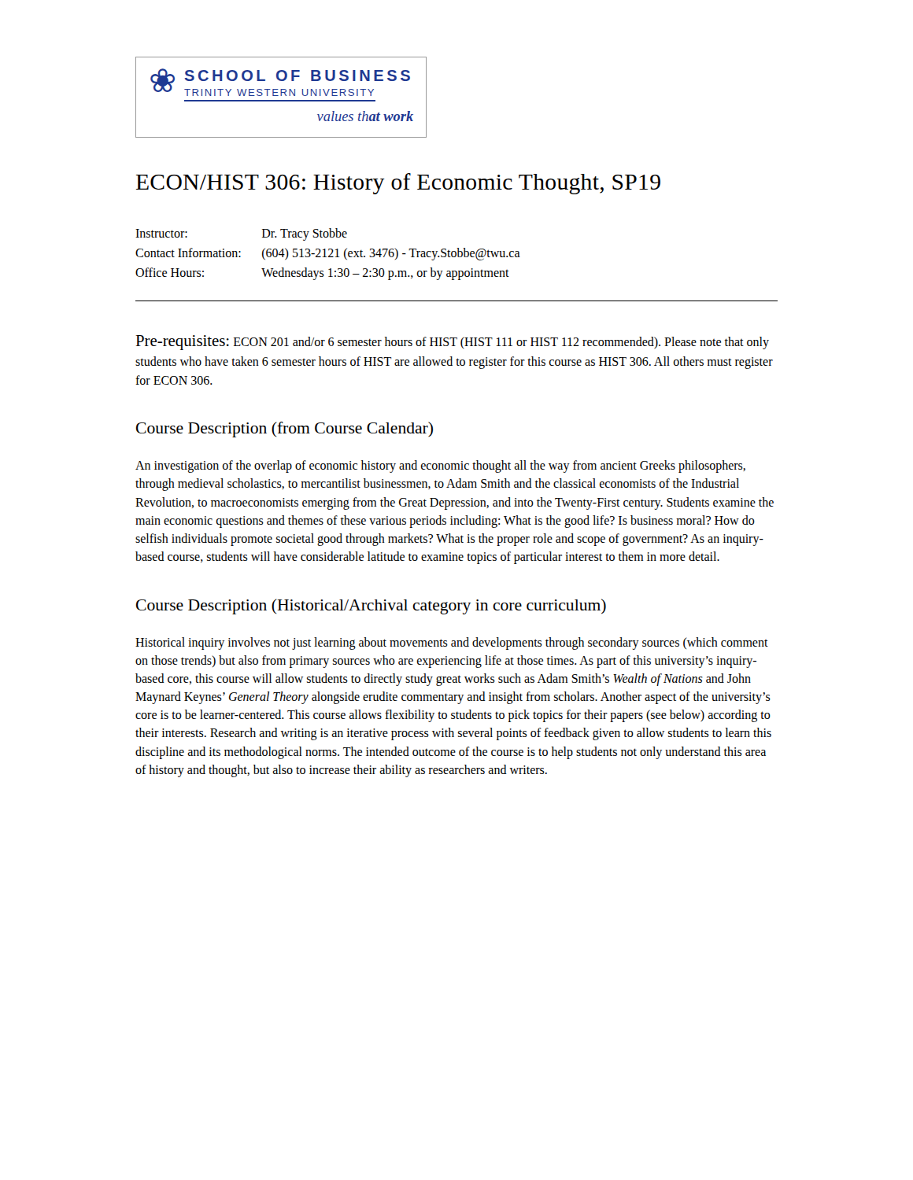❀
SCHOOL OF BUSINESS
TRINITY WESTERN UNIVERSITY
values that work
ECON/HIST 306: History of Economic Thought, SP19
| Instructor: | Dr. Tracy Stobbe |
| Contact Information: | (604) 513-2121 (ext. 3476) - Tracy.Stobbe@twu.ca |
| Office Hours: | Wednesdays 1:30 – 2:30 p.m., or by appointment |
Pre-requisites: ECON 201 and/or 6 semester hours of HIST (HIST 111 or HIST 112 recommended). Please note that only students who have taken 6 semester hours of HIST are allowed to register for this course as HIST 306. All others must register for ECON 306.
Course Description (from Course Calendar)
An investigation of the overlap of economic history and economic thought all the way from ancient Greeks philosophers, through medieval scholastics, to mercantilist businessmen, to Adam Smith and the classical economists of the Industrial Revolution, to macroeconomists emerging from the Great Depression, and into the Twenty-First century. Students examine the main economic questions and themes of these various periods including: What is the good life? Is business moral? How do selfish individuals promote societal good through markets? What is the proper role and scope of government? As an inquiry-based course, students will have considerable latitude to examine topics of particular interest to them in more detail.
Course Description (Historical/Archival category in core curriculum)
Historical inquiry involves not just learning about movements and developments through secondary sources (which comment on those trends) but also from primary sources who are experiencing life at those times. As part of this university’s inquiry-based core, this course will allow students to directly study great works such as Adam Smith’s Wealth of Nations and John Maynard Keynes’ General Theory alongside erudite commentary and insight from scholars. Another aspect of the university’s core is to be learner-centered. This course allows flexibility to students to pick topics for their papers (see below) according to their interests. Research and writing is an iterative process with several points of feedback given to allow students to learn this discipline and its methodological norms. The intended outcome of the course is to help students not only understand this area of history and thought, but also to increase their ability as researchers and writers.